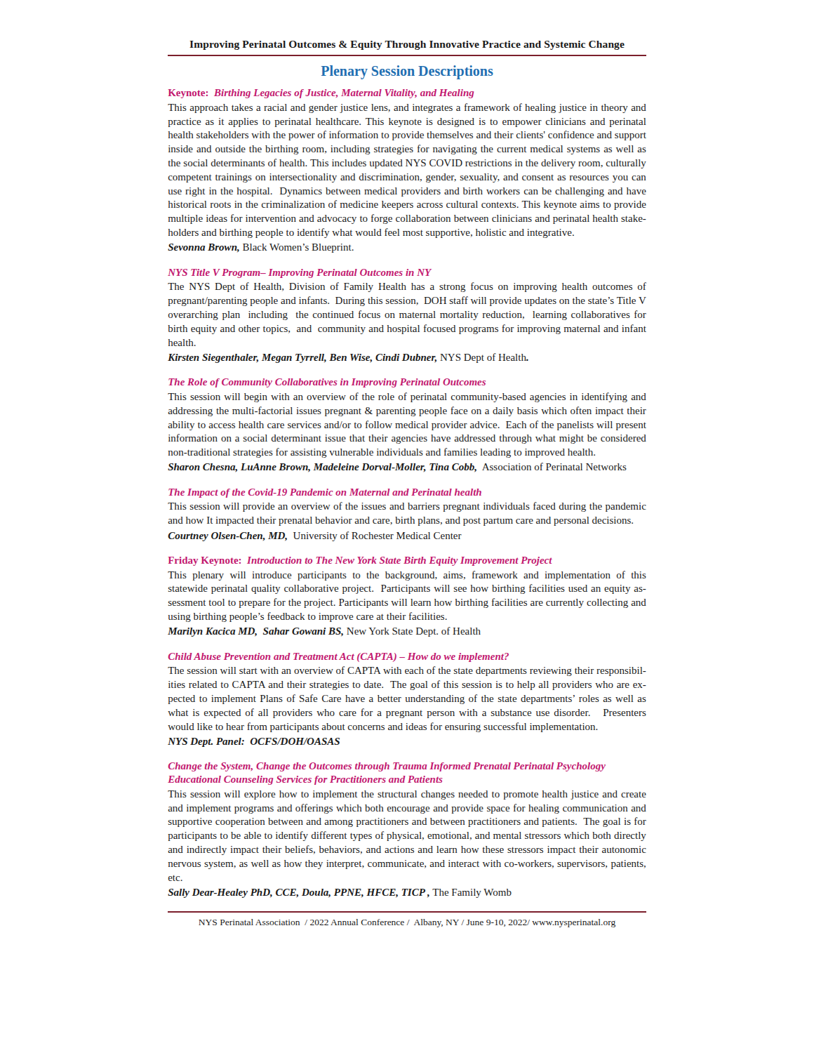Improving Perinatal Outcomes & Equity Through Innovative Practice and Systemic Change
Plenary Session Descriptions
Keynote: Birthing Legacies of Justice, Maternal Vitality, and Healing
This approach takes a racial and gender justice lens, and integrates a framework of healing justice in theory and practice as it applies to perinatal healthcare. This keynote is designed is to empower clinicians and perinatal health stakeholders with the power of information to provide themselves and their clients' confidence and support inside and outside the birthing room, including strategies for navigating the current medical systems as well as the social determinants of health. This includes updated NYS COVID restrictions in the delivery room, culturally competent trainings on intersectionality and discrimination, gender, sexuality, and consent as resources you can use right in the hospital. Dynamics between medical providers and birth workers can be challenging and have historical roots in the criminalization of medicine keepers across cultural contexts. This keynote aims to provide multiple ideas for intervention and advocacy to forge collaboration between clinicians and perinatal health stakeholders and birthing people to identify what would feel most supportive, holistic and integrative.
Sevonna Brown, Black Women’s Blueprint.
NYS Title V Program– Improving Perinatal Outcomes in NY
The NYS Dept of Health, Division of Family Health has a strong focus on improving health outcomes of pregnant/parenting people and infants. During this session, DOH staff will provide updates on the state’s Title V overarching plan including the continued focus on maternal mortality reduction, learning collaboratives for birth equity and other topics, and community and hospital focused programs for improving maternal and infant health.
Kirsten Siegenthaler, Megan Tyrrell, Ben Wise, Cindi Dubner, NYS Dept of Health.
The Role of Community Collaboratives in Improving Perinatal Outcomes
This session will begin with an overview of the role of perinatal community-based agencies in identifying and addressing the multi-factorial issues pregnant & parenting people face on a daily basis which often impact their ability to access health care services and/or to follow medical provider advice. Each of the panelists will present information on a social determinant issue that their agencies have addressed through what might be considered non-traditional strategies for assisting vulnerable individuals and families leading to improved health.
Sharon Chesna, LuAnne Brown, Madeleine Dorval-Moller, Tina Cobb, Association of Perinatal Networks
The Impact of the Covid-19 Pandemic on Maternal and Perinatal health
This session will provide an overview of the issues and barriers pregnant individuals faced during the pandemic and how It impacted their prenatal behavior and care, birth plans, and post partum care and personal decisions.
Courtney Olsen-Chen, MD, University of Rochester Medical Center
Friday Keynote: Introduction to The New York State Birth Equity Improvement Project
This plenary will introduce participants to the background, aims, framework and implementation of this statewide perinatal quality collaborative project. Participants will see how birthing facilities used an equity assessment tool to prepare for the project. Participants will learn how birthing facilities are currently collecting and using birthing people’s feedback to improve care at their facilities.
Marilyn Kacica MD, Sahar Gowani BS, New York State Dept. of Health
Child Abuse Prevention and Treatment Act (CAPTA) – How do we implement?
The session will start with an overview of CAPTA with each of the state departments reviewing their responsibilities related to CAPTA and their strategies to date. The goal of this session is to help all providers who are expected to implement Plans of Safe Care have a better understanding of the state departments’ roles as well as what is expected of all providers who care for a pregnant person with a substance use disorder. Presenters would like to hear from participants about concerns and ideas for ensuring successful implementation.
NYS Dept. Panel: OCFS/DOH/OASAS
Change the System, Change the Outcomes through Trauma Informed Prenatal Perinatal Psychology Educational Counseling Services for Practitioners and Patients
This session will explore how to implement the structural changes needed to promote health justice and create and implement programs and offerings which both encourage and provide space for healing communication and supportive cooperation between and among practitioners and between practitioners and patients. The goal is for participants to be able to identify different types of physical, emotional, and mental stressors which both directly and indirectly impact their beliefs, behaviors, and actions and learn how these stressors impact their autonomic nervous system, as well as how they interpret, communicate, and interact with co-workers, supervisors, patients, etc.
Sally Dear-Healey PhD, CCE, Doula, PPNE, HFCE, TICP , The Family Womb
NYS Perinatal Association / 2022 Annual Conference / Albany, NY / June 9-10, 2022/ www.nysperinatal.org